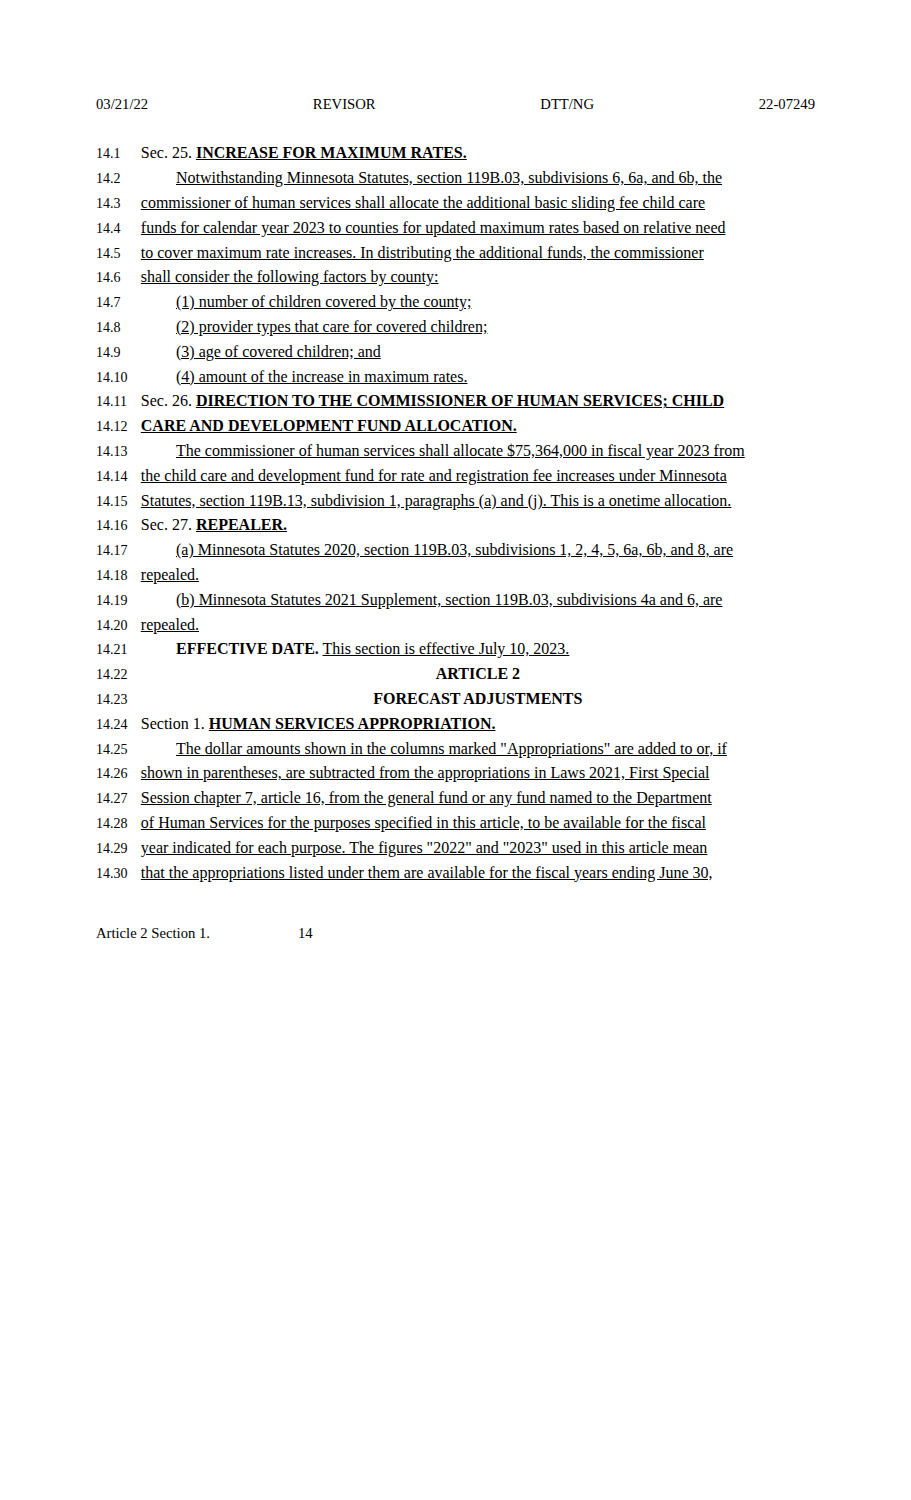03/21/22 REVISOR DTT/NG 22-07249
14.1
Sec. 25. INCREASE FOR MAXIMUM RATES.
14.2
Notwithstanding Minnesota Statutes, section 119B.03, subdivisions 6, 6a, and 6b, the
14.3
commissioner of human services shall allocate the additional basic sliding fee child care
14.4
funds for calendar year 2023 to counties for updated maximum rates based on relative need
14.5
to cover maximum rate increases. In distributing the additional funds, the commissioner
14.6
shall consider the following factors by county:
14.7
(1) number of children covered by the county;
14.8
(2) provider types that care for covered children;
14.9
(3) age of covered children; and
14.10
(4) amount of the increase in maximum rates.
14.11
Sec. 26. DIRECTION TO THE COMMISSIONER OF HUMAN SERVICES; CHILD
14.12
CARE AND DEVELOPMENT FUND ALLOCATION.
14.13
The commissioner of human services shall allocate $75,364,000 in fiscal year 2023 from
14.14
the child care and development fund for rate and registration fee increases under Minnesota
14.15
Statutes, section 119B.13, subdivision 1, paragraphs (a) and (j). This is a onetime allocation.
14.16
Sec. 27. REPEALER.
14.17
(a) Minnesota Statutes 2020, section 119B.03, subdivisions 1, 2, 4, 5, 6a, 6b, and 8, are
14.18
repealed.
14.19
(b) Minnesota Statutes 2021 Supplement, section 119B.03, subdivisions 4a and 6, are
14.20
repealed.
14.21
EFFECTIVE DATE. This section is effective July 10, 2023.
14.22
ARTICLE 2
14.23
FORECAST ADJUSTMENTS
14.24
Section 1. HUMAN SERVICES APPROPRIATION.
14.25
The dollar amounts shown in the columns marked "Appropriations" are added to or, if
14.26
shown in parentheses, are subtracted from the appropriations in Laws 2021, First Special
14.27
Session chapter 7, article 16, from the general fund or any fund named to the Department
14.28
of Human Services for the purposes specified in this article, to be available for the fiscal
14.29
year indicated for each purpose. The figures "2022" and "2023" used in this article mean
14.30
that the appropriations listed under them are available for the fiscal years ending June 30,
Article 2 Section 1.
14